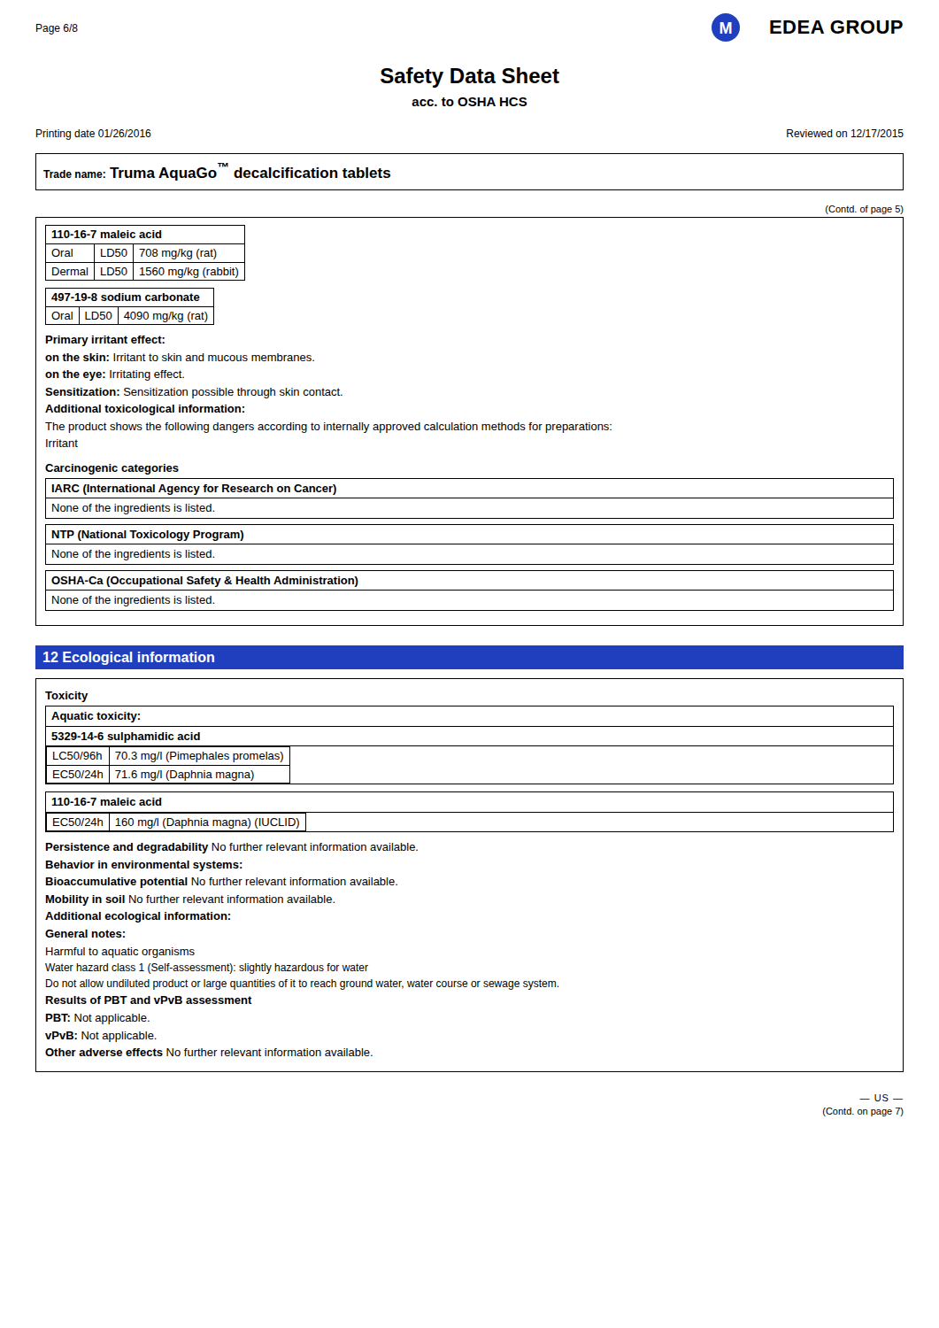M EDEA GROUP
Page 6/8
Safety Data Sheet
acc. to OSHA HCS
Printing date 01/26/2016 Reviewed on 12/17/2015
Trade name: Truma AquaGo™ decalcification tablets
(Contd. of page 5)
| 110-16-7 maleic acid |
| Oral | LD50 | 708 mg/kg (rat) |
| Dermal | LD50 | 1560 mg/kg (rabbit) |
| 497-19-8 sodium carbonate |
| Oral | LD50 | 4090 mg/kg (rat) |
Primary irritant effect:
on the skin: Irritant to skin and mucous membranes.
on the eye: Irritating effect.
Sensitization: Sensitization possible through skin contact.
Additional toxicological information:
The product shows the following dangers according to internally approved calculation methods for preparations:
Irritant
Carcinogenic categories
IARC (International Agency for Research on Cancer)
None of the ingredients is listed.
NTP (National Toxicology Program)
None of the ingredients is listed.
OSHA-Ca (Occupational Safety & Health Administration)
None of the ingredients is listed.
12 Ecological information
Toxicity
Aquatic toxicity:
5329-14-6 sulphamidic acid
| LC50/96h | 70.3 mg/l (Pimephales promelas) |
| EC50/24h | 71.6 mg/l (Daphnia magna) |
110-16-7 maleic acid
| EC50/24h | 160 mg/l (Daphnia magna) (IUCLID) |
Persistence and degradability No further relevant information available.
Behavior in environmental systems:
Bioaccumulative potential No further relevant information available.
Mobility in soil No further relevant information available.
Additional ecological information:
General notes:
Harmful to aquatic organisms
Water hazard class 1 (Self-assessment): slightly hazardous for water
Do not allow undiluted product or large quantities of it to reach ground water, water course or sewage system.
Results of PBT and vPvB assessment
PBT: Not applicable.
vPvB: Not applicable.
Other adverse effects No further relevant information available.
— US —
(Contd. on page 7)